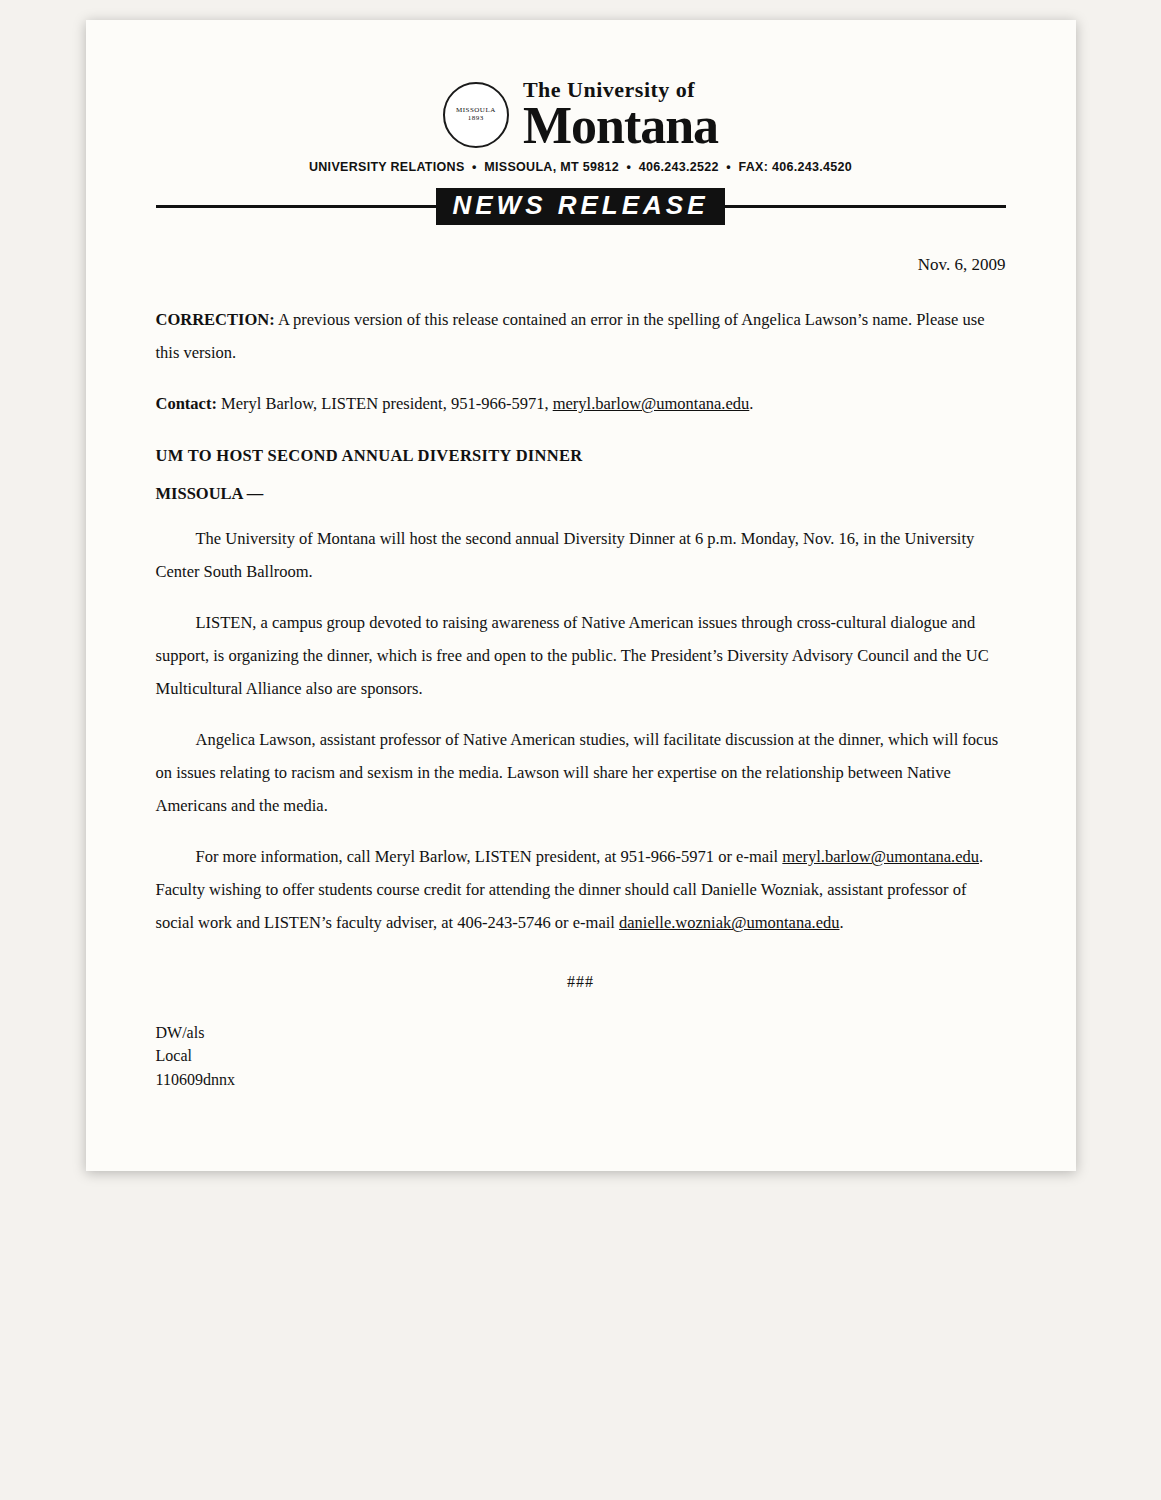Missoula
1893
The University of
Montana
UNIVERSITY RELATIONS • MISSOULA, MT 59812 • 406.243.2522 • FAX: 406.243.4520
NEWS RELEASE
Nov. 6, 2009
CORRECTION: A previous version of this release contained an error in the spelling of Angelica Lawson’s name. Please use this version.
Contact: Meryl Barlow, LISTEN president, 951-966-5971, meryl.barlow@umontana.edu.
UM to host second annual diversity dinner
Missoula —
The University of Montana will host the second annual Diversity Dinner at 6 p.m. Monday, Nov. 16, in the University Center South Ballroom.
LISTEN, a campus group devoted to raising awareness of Native American issues through cross-cultural dialogue and support, is organizing the dinner, which is free and open to the public. The President’s Diversity Advisory Council and the UC Multicultural Alliance also are sponsors.
Angelica Lawson, assistant professor of Native American studies, will facilitate discussion at the dinner, which will focus on issues relating to racism and sexism in the media. Lawson will share her expertise on the relationship between Native Americans and the media.
For more information, call Meryl Barlow, LISTEN president, at 951-966-5971 or e-mail meryl.barlow@umontana.edu. Faculty wishing to offer students course credit for attending the dinner should call Danielle Wozniak, assistant professor of social work and LISTEN’s faculty adviser, at 406-243-5746 or e-mail danielle.wozniak@umontana.edu.
###
DW/als
Local
110609dnnx